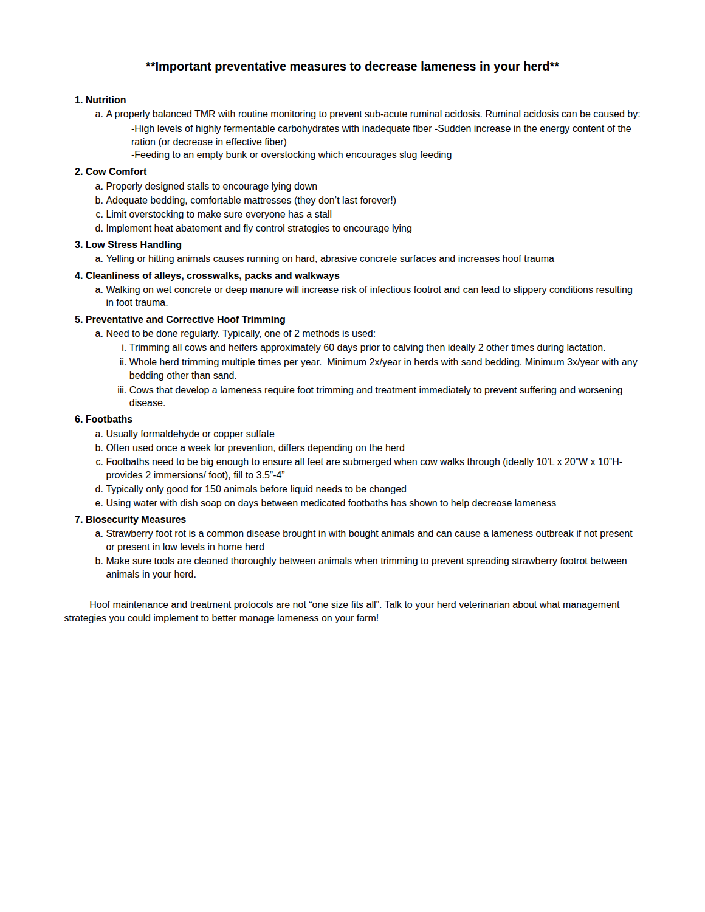**Important preventative measures to decrease lameness in your herd**
Nutrition
A properly balanced TMR with routine monitoring to prevent sub-acute ruminal acidosis. Ruminal acidosis can be caused by:
-High levels of highly fermentable carbohydrates with inadequate fiber -Sudden increase in the energy content of the ration (or decrease in effective fiber)
-Feeding to an empty bunk or overstocking which encourages slug feeding
Cow Comfort
Properly designed stalls to encourage lying down
Adequate bedding, comfortable mattresses (they don’t last forever!)
Limit overstocking to make sure everyone has a stall
Implement heat abatement and fly control strategies to encourage lying
Low Stress Handling
Yelling or hitting animals causes running on hard, abrasive concrete surfaces and increases hoof trauma
Cleanliness of alleys, crosswalks, packs and walkways
Walking on wet concrete or deep manure will increase risk of infectious footrot and can lead to slippery conditions resulting in foot trauma.
Preventative and Corrective Hoof Trimming
Need to be done regularly. Typically, one of 2 methods is used:
Trimming all cows and heifers approximately 60 days prior to calving then ideally 2 other times during lactation.
Whole herd trimming multiple times per year. Minimum 2x/year in herds with sand bedding. Minimum 3x/year with any bedding other than sand.
Cows that develop a lameness require foot trimming and treatment immediately to prevent suffering and worsening disease.
Footbaths
Usually formaldehyde or copper sulfate
Often used once a week for prevention, differs depending on the herd
Footbaths need to be big enough to ensure all feet are submerged when cow walks through (ideally 10’L x 20”W x 10”H- provides 2 immersions/ foot), fill to 3.5”-4”
Typically only good for 150 animals before liquid needs to be changed
Using water with dish soap on days between medicated footbaths has shown to help decrease lameness
Biosecurity Measures
Strawberry foot rot is a common disease brought in with bought animals and can cause a lameness outbreak if not present or present in low levels in home herd
Make sure tools are cleaned thoroughly between animals when trimming to prevent spreading strawberry footrot between animals in your herd.
Hoof maintenance and treatment protocols are not “one size fits all”. Talk to your herd veterinarian about what management strategies you could implement to better manage lameness on your farm!